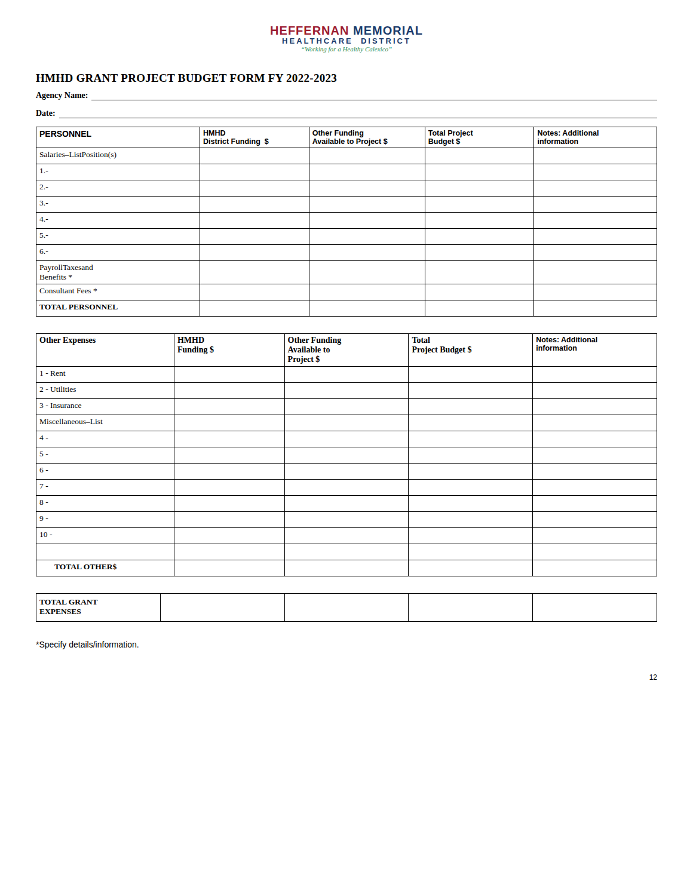HEFFERNAN MEMORIAL
HEALTHCARE DISTRICT
“Working for a Healthy Calexico”
HMHD GRANT PROJECT BUDGET FORM FY 2022-2023
Agency Name:
Date:
| PERSONNEL | HMHD District Funding $ | Other Funding Available to Project $ | Total Project Budget $ | Notes: Additional information |
| --- | --- | --- | --- | --- |
| Salaries–ListPosition(s) | | | | |
| 1.- | | | | |
| 2.- | | | | |
| 3.- | | | | |
| 4.- | | | | |
| 5.- | | | | |
| 6.- | | | | |
| PayrollTaxesand Benefits * | | | | |
| Consultant Fees * | | | | |
| TOTAL PERSONNEL | | | | |
| Other Expenses | HMHD Funding $ | Other Funding Available to Project $ | Total Project Budget $ | Notes: Additional information |
| --- | --- | --- | --- | --- |
| 1 - Rent | | | | |
| 2 - Utilities | | | | |
| 3 - Insurance | | | | |
| Miscellaneous–List | | | | |
| 4 - | | | | |
| 5 - | | | | |
| 6 - | | | | |
| 7 - | | | | |
| 8 - | | | | |
| 9 - | | | | |
| 10 - | | | | |
| TOTAL OTHER$ | | | | |
| TOTAL GRANT EXPENSES | | | | |
*Specify details/information.
12